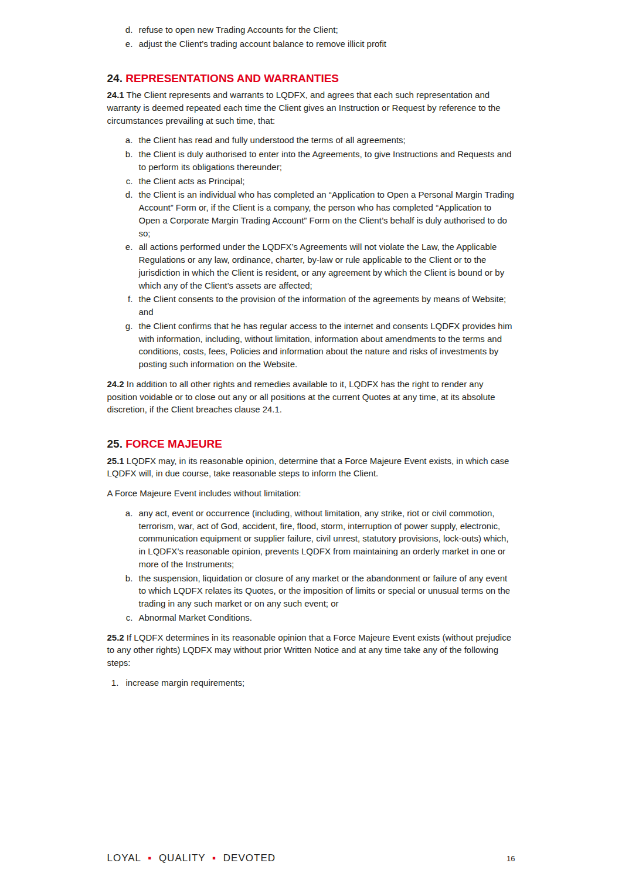refuse to open new Trading Accounts for the Client;
adjust the Client’s trading account balance to remove illicit profit
24. REPRESENTATIONS AND WARRANTIES
24.1 The Client represents and warrants to LQDFX, and agrees that each such representation and warranty is deemed repeated each time the Client gives an Instruction or Request by reference to the circumstances prevailing at such time, that:
the Client has read and fully understood the terms of all agreements;
the Client is duly authorised to enter into the Agreements, to give Instructions and Requests and to perform its obligations thereunder;
the Client acts as Principal;
the Client is an individual who has completed an “Application to Open a Personal Margin Trading Account” Form or, if the Client is a company, the person who has completed “Application to Open a Corporate Margin Trading Account” Form on the Client’s behalf is duly authorised to do so;
all actions performed under the LQDFX’s Agreements will not violate the Law, the Applicable Regulations or any law, ordinance, charter, by-law or rule applicable to the Client or to the jurisdiction in which the Client is resident, or any agreement by which the Client is bound or by which any of the Client’s assets are affected;
the Client consents to the provision of the information of the agreements by means of Website; and
the Client confirms that he has regular access to the internet and consents LQDFX provides him with information, including, without limitation, information about amendments to the terms and conditions, costs, fees, Policies and information about the nature and risks of investments by posting such information on the Website.
24.2 In addition to all other rights and remedies available to it, LQDFX has the right to render any position voidable or to close out any or all positions at the current Quotes at any time, at its absolute discretion, if the Client breaches clause 24.1.
25. FORCE MAJEURE
25.1 LQDFX may, in its reasonable opinion, determine that a Force Majeure Event exists, in which case LQDFX will, in due course, take reasonable steps to inform the Client.
A Force Majeure Event includes without limitation:
any act, event or occurrence (including, without limitation, any strike, riot or civil commotion, terrorism, war, act of God, accident, fire, flood, storm, interruption of power supply, electronic, communication equipment or supplier failure, civil unrest, statutory provisions, lock-outs) which, in LQDFX’s reasonable opinion, prevents LQDFX from maintaining an orderly market in one or more of the Instruments;
the suspension, liquidation or closure of any market or the abandonment or failure of any event to which LQDFX relates its Quotes, or the imposition of limits or special or unusual terms on the trading in any such market or on any such event; or
Abnormal Market Conditions.
25.2 If LQDFX determines in its reasonable opinion that a Force Majeure Event exists (without prejudice to any other rights) LQDFX may without prior Written Notice and at any time take any of the following steps:
increase margin requirements;
LOYAL ▪ QUALITY ▪ DEVOTED
16